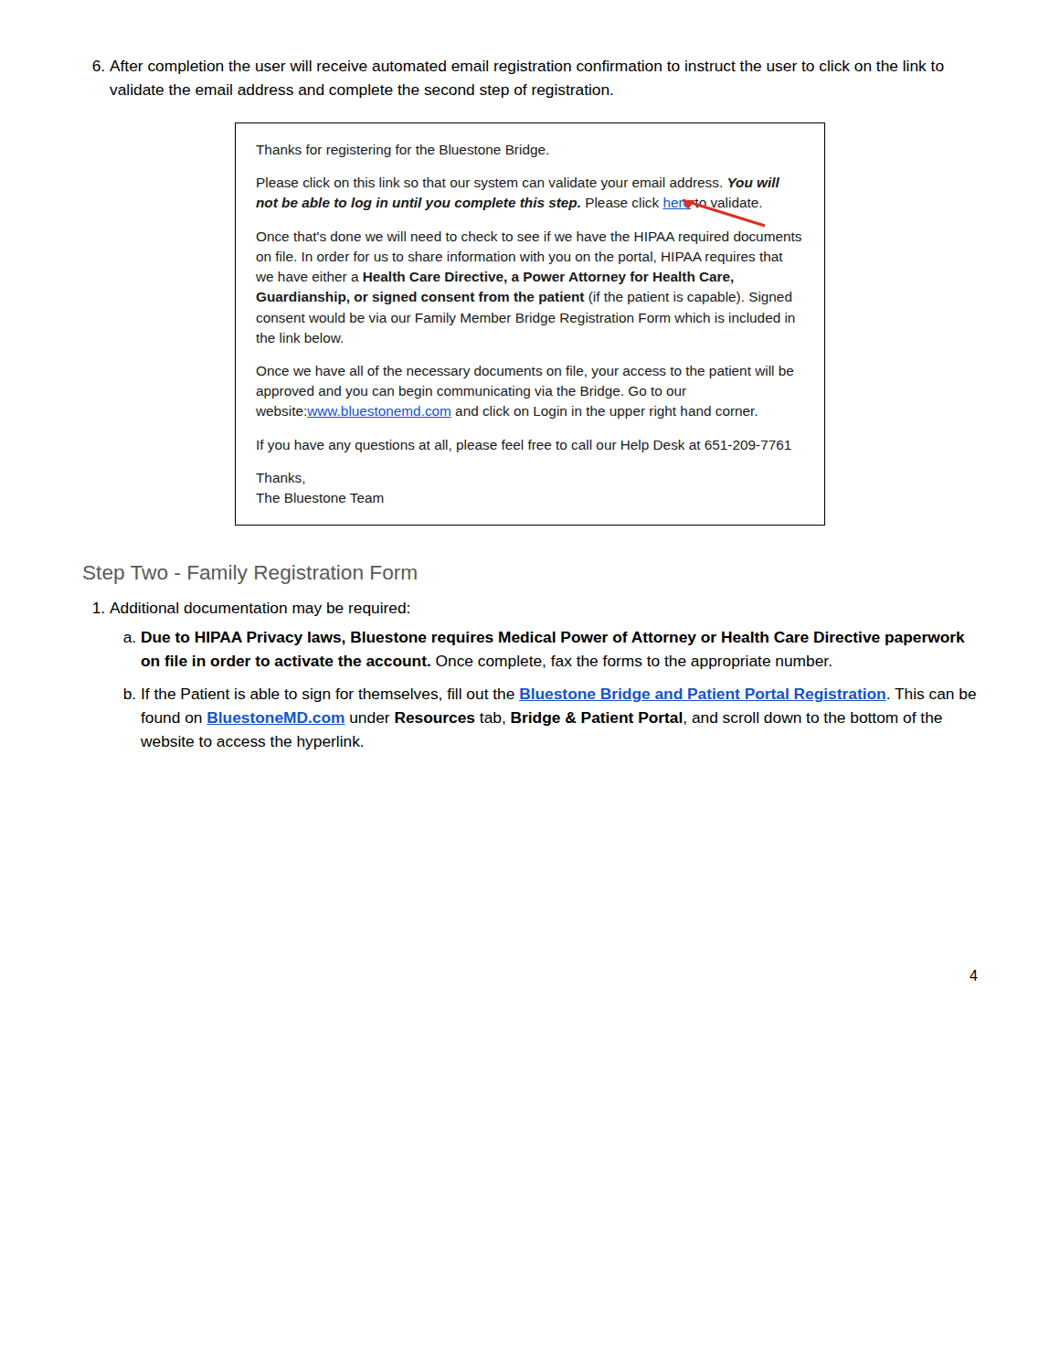After completion the user will receive automated email registration confirmation to instruct the user to click on the link to validate the email address and complete the second step of registration.
Thanks for registering for the Bluestone Bridge.
Please click on this link so that our system can validate your email address. You will not be able to log in until you complete this step. Please click here to validate.
Once that's done we will need to check to see if we have the HIPAA required documents on file. In order for us to share information with you on the portal, HIPAA requires that we have either a Health Care Directive, a Power Attorney for Health Care, Guardianship, or signed consent from the patient (if the patient is capable). Signed consent would be via our Family Member Bridge Registration Form which is included in the link below.
Once we have all of the necessary documents on file, your access to the patient will be approved and you can begin communicating via the Bridge. Go to our website:www.bluestonemd.com and click on Login in the upper right hand corner.
If you have any questions at all, please feel free to call our Help Desk at 651-209-7761
Thanks,
The Bluestone Team
Step Two - Family Registration Form
Additional documentation may be required:
Due to HIPAA Privacy laws, Bluestone requires Medical Power of Attorney or Health Care Directive paperwork on file in order to activate the account. Once complete, fax the forms to the appropriate number.
If the Patient is able to sign for themselves, fill out the Bluestone Bridge and Patient Portal Registration. This can be found on BluestoneMD.com under Resources tab, Bridge & Patient Portal, and scroll down to the bottom of the website to access the hyperlink.
4